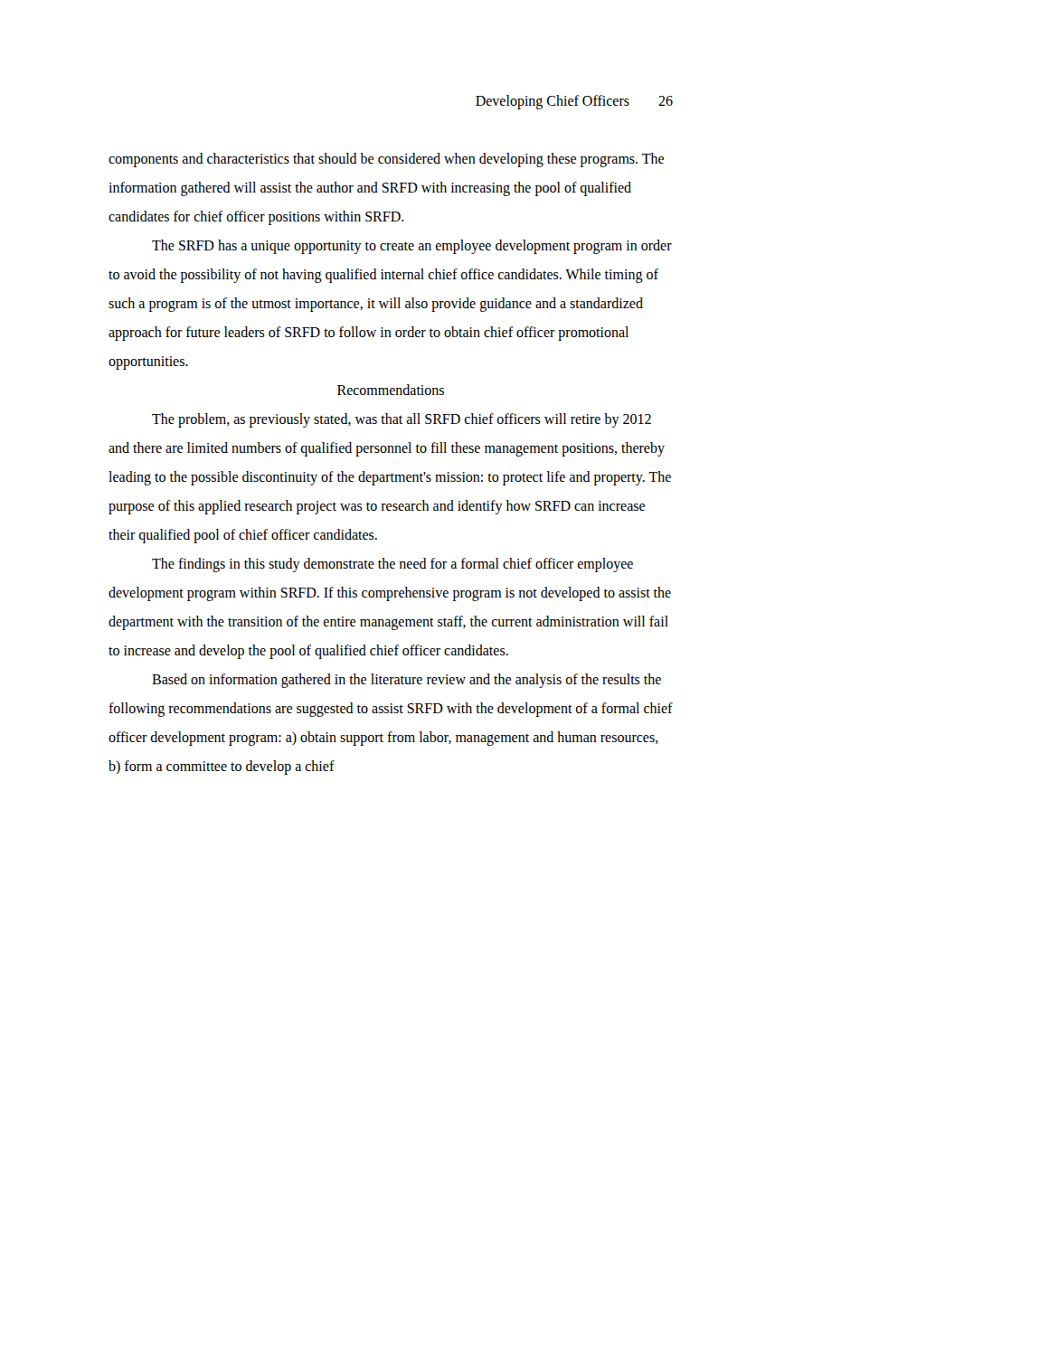Developing Chief Officers 26
components and characteristics that should be considered when developing these programs. The information gathered will assist the author and SRFD with increasing the pool of qualified candidates for chief officer positions within SRFD.
The SRFD has a unique opportunity to create an employee development program in order to avoid the possibility of not having qualified internal chief office candidates. While timing of such a program is of the utmost importance, it will also provide guidance and a standardized approach for future leaders of SRFD to follow in order to obtain chief officer promotional opportunities.
Recommendations
The problem, as previously stated, was that all SRFD chief officers will retire by 2012 and there are limited numbers of qualified personnel to fill these management positions, thereby leading to the possible discontinuity of the department's mission: to protect life and property. The purpose of this applied research project was to research and identify how SRFD can increase their qualified pool of chief officer candidates.
The findings in this study demonstrate the need for a formal chief officer employee development program within SRFD. If this comprehensive program is not developed to assist the department with the transition of the entire management staff, the current administration will fail to increase and develop the pool of qualified chief officer candidates.
Based on information gathered in the literature review and the analysis of the results the following recommendations are suggested to assist SRFD with the development of a formal chief officer development program: a) obtain support from labor, management and human resources, b) form a committee to develop a chief